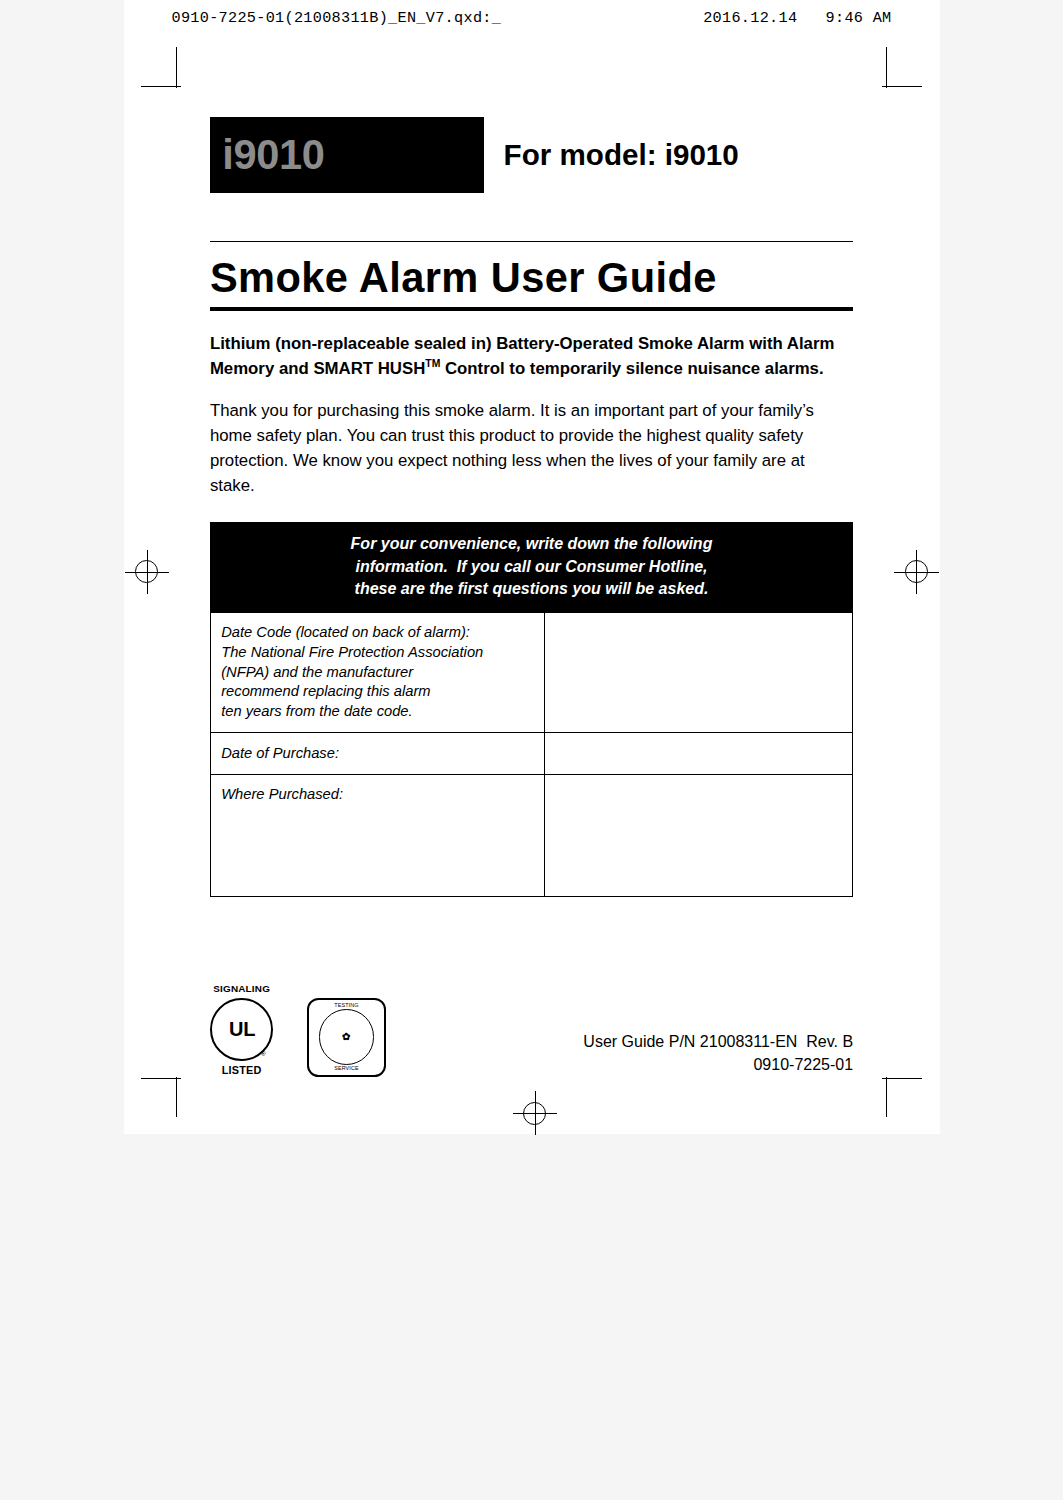0910-7225-01(21008311B)_EN_V7.qxd:_ 2016.12.14 9:46 AM
i9010
For model: i9010
Smoke Alarm User Guide
Lithium (non-replaceable sealed in) Battery-Operated Smoke Alarm with Alarm Memory and SMART HUSHTM Control to temporarily silence nuisance alarms.
Thank you for purchasing this smoke alarm. It is an important part of your family’s home safety plan. You can trust this product to provide the highest quality safety protection. We know you expect nothing less when the lives of your family are at stake.
For your convenience, write down the following information. If you call our Consumer Hotline, these are the first questions you will be asked.
| Date Code (located on back of alarm): The National Fire Protection Association (NFPA) and the manufacturer recommend replacing this alarm ten years from the date code. | |
| Date of Purchase: | |
| Where Purchased: | |
SIGNALING
UL ®
LISTED
TESTING
✿
SERVICE
User Guide P/N 21008311-EN Rev. B
0910-7225-01